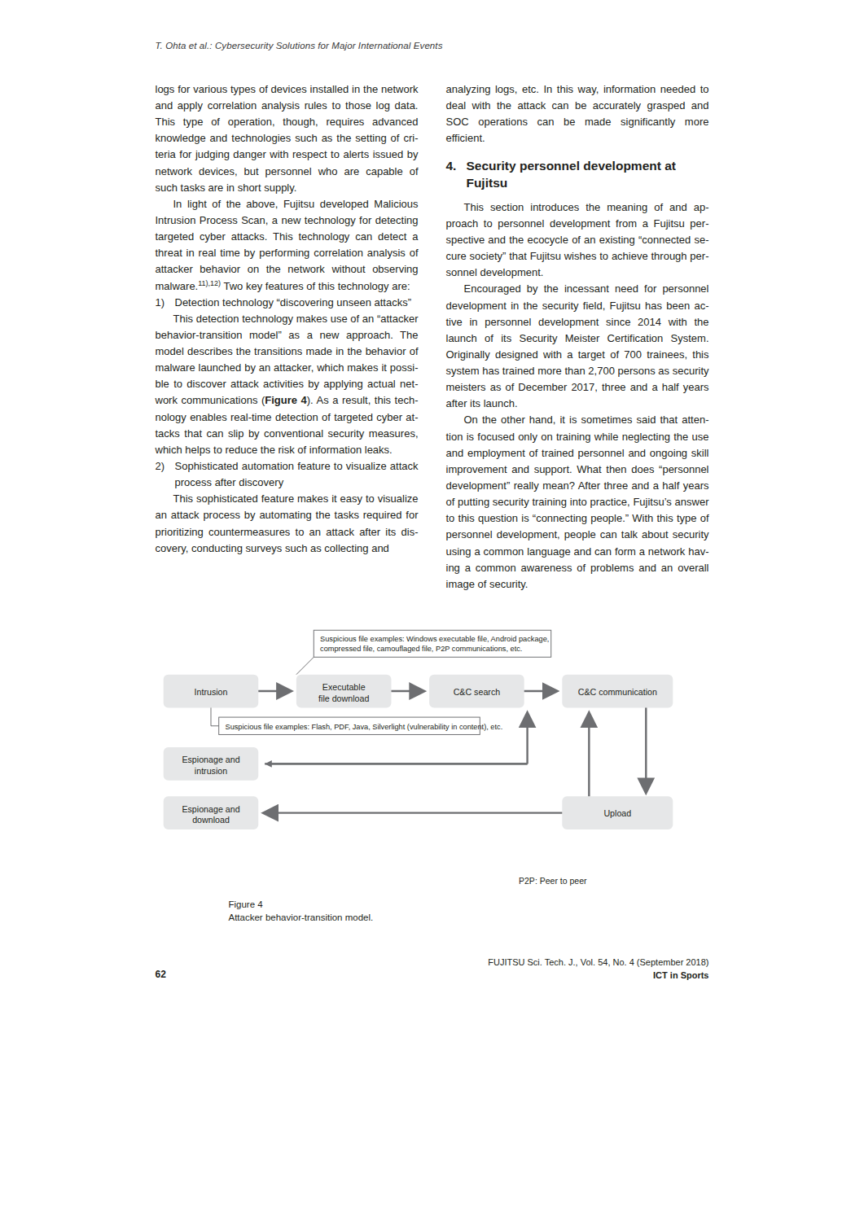T. Ohta et al.: Cybersecurity Solutions for Major International Events
logs for various types of devices installed in the network and apply correlation analysis rules to those log data. This type of operation, though, requires advanced knowledge and technologies such as the setting of criteria for judging danger with respect to alerts issued by network devices, but personnel who are capable of such tasks are in short supply.
In light of the above, Fujitsu developed Malicious Intrusion Process Scan, a new technology for detecting targeted cyber attacks. This technology can detect a threat in real time by performing correlation analysis of attacker behavior on the network without observing malware.11),12) Two key features of this technology are:
1)
Detection technology “discovering unseen attacks”
This detection technology makes use of an “attacker behavior-transition model” as a new approach. The model describes the transitions made in the behavior of malware launched by an attacker, which makes it possible to discover attack activities by applying actual network communications (Figure 4). As a result, this technology enables real-time detection of targeted cyber attacks that can slip by conventional security measures, which helps to reduce the risk of information leaks.
2)
Sophisticated automation feature to visualize attack process after discovery
This sophisticated feature makes it easy to visualize an attack process by automating the tasks required for prioritizing countermeasures to an attack after its discovery, conducting surveys such as collecting and
analyzing logs, etc. In this way, information needed to deal with the attack can be accurately grasped and SOC operations can be made significantly more efficient.
4. Security personnel development at Fujitsu
This section introduces the meaning of and approach to personnel development from a Fujitsu perspective and the ecocycle of an existing “connected secure society” that Fujitsu wishes to achieve through personnel development.
Encouraged by the incessant need for personnel development in the security field, Fujitsu has been active in personnel development since 2014 with the launch of its Security Meister Certification System. Originally designed with a target of 700 trainees, this system has trained more than 2,700 persons as security meisters as of December 2017, three and a half years after its launch.
On the other hand, it is sometimes said that attention is focused only on training while neglecting the use and employment of trained personnel and ongoing skill improvement and support. What then does “personnel development” really mean? After three and a half years of putting security training into practice, Fujitsu’s answer to this question is “connecting people.” With this type of personnel development, people can talk about security using a common language and can form a network having a common awareness of problems and an overall image of security.
Suspicious file examples: Windows executable file, Android package, compressed file, camouflaged file, P2P communications, etc. Intrusion Executable file download C&C search C&C communication Suspicious file examples: Flash, PDF, Java, Silverlight (vulnerability in content), etc. Espionage and intrusion Espionage and download Upload
P2P: Peer to peer
Figure 4 Attacker behavior-transition model.
62
FUJITSU Sci. Tech. J., Vol. 54, No. 4 (September 2018)
ICT in Sports